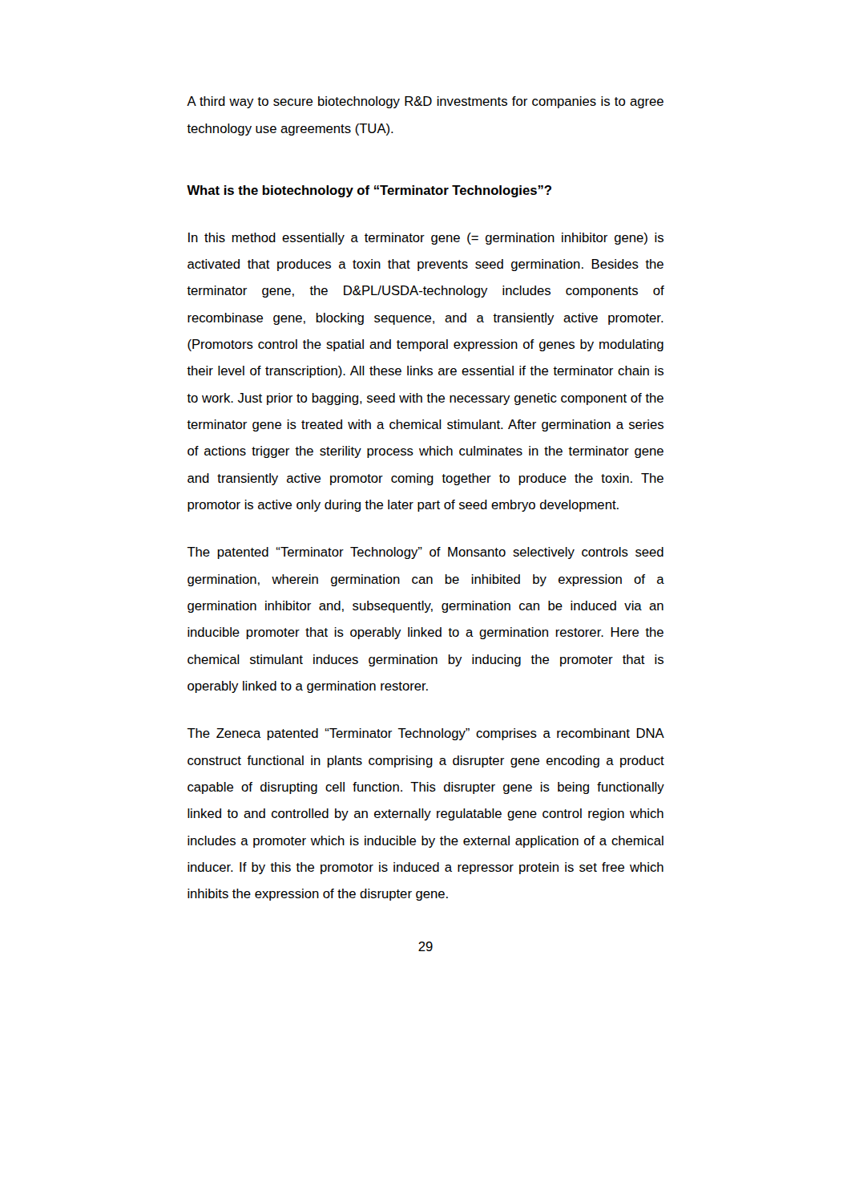A third way to secure biotechnology R&D investments for companies is to agree technology use agreements (TUA).
What is the biotechnology of “Terminator Technologies”?
In this method essentially a terminator gene (= germination inhibitor gene) is activated that produces a toxin that prevents seed germination. Besides the terminator gene, the D&PL/USDA-technology includes components of recombinase gene, blocking sequence, and a transiently active promoter. (Promotors control the spatial and temporal expression of genes by modulating their level of transcription). All these links are essential if the terminator chain is to work. Just prior to bagging, seed with the necessary genetic component of the terminator gene is treated with a chemical stimulant. After germination a series of actions trigger the sterility process which culminates in the terminator gene and transiently active promotor coming together to produce the toxin. The promotor is active only during the later part of seed embryo development.
The patented “Terminator Technology” of Monsanto selectively controls seed germination, wherein germination can be inhibited by expression of a germination inhibitor and, subsequently, germination can be induced via an inducible promoter that is operably linked to a germination restorer. Here the chemical stimulant induces germination by inducing the promoter that is operably linked to a germination restorer.
The Zeneca patented “Terminator Technology” comprises a recombinant DNA construct functional in plants comprising a disrupter gene encoding a product capable of disrupting cell function. This disrupter gene is being functionally linked to and controlled by an externally regulatable gene control region which includes a promoter which is inducible by the external application of a chemical inducer. If by this the promotor is induced a repressor protein is set free which inhibits the expression of the disrupter gene.
29